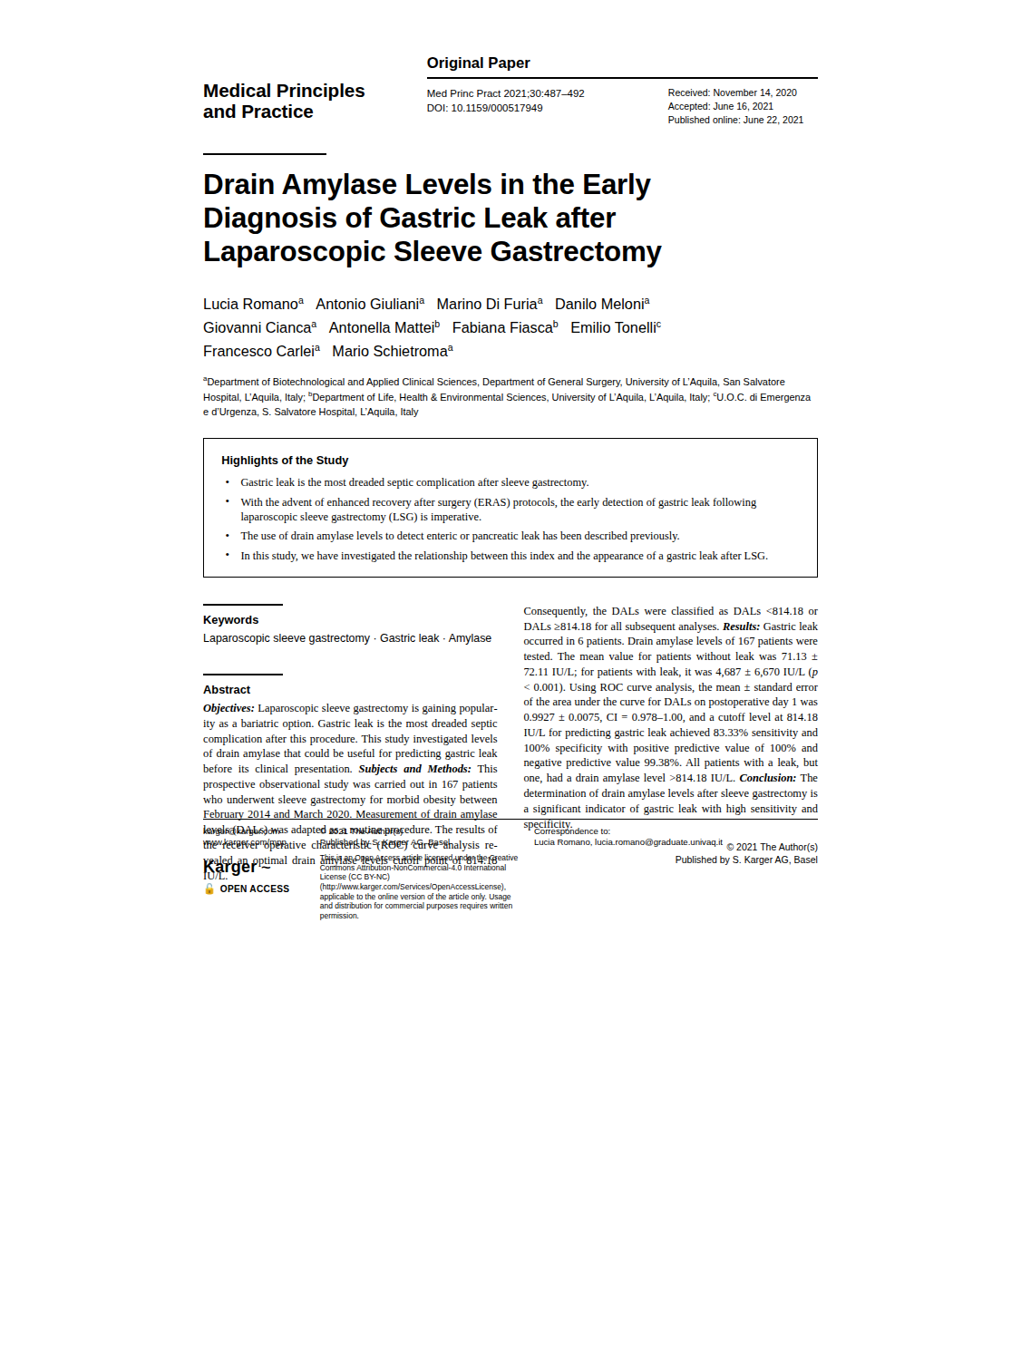Medical Principles and Practice
Original Paper
Med Princ Pract 2021;30:487–492
DOI: 10.1159/000517949
Received: November 14, 2020
Accepted: June 16, 2021
Published online: June 22, 2021
Drain Amylase Levels in the Early
Diagnosis of Gastric Leak after
Laparoscopic Sleeve Gastrectomy
Lucia Romanoa Antonio Giuliania Marino Di Furiaa Danilo Melonia
Giovanni Ciancaa Antonella Matteib Fabiana Fiascab Emilio Tonellic
Francesco Carleia Mario Schietromaa
aDepartment of Biotechnological and Applied Clinical Sciences, Department of General Surgery, University of L’Aquila, San Salvatore Hospital, L’Aquila, Italy; bDepartment of Life, Health & Environmental Sciences, University of L’Aquila, L’Aquila, Italy; cU.O.C. di Emergenza e d’Urgenza, S. Salvatore Hospital, L’Aquila, Italy
Highlights of the Study
Gastric leak is the most dreaded septic complication after sleeve gastrectomy.
With the advent of enhanced recovery after surgery (ERAS) protocols, the early detection of gastric leak following laparoscopic sleeve gastrectomy (LSG) is imperative.
The use of drain amylase levels to detect enteric or pancreatic leak has been described previously.
In this study, we have investigated the relationship between this index and the appearance of a gastric leak after LSG.
Keywords
Laparoscopic sleeve gastrectomy · Gastric leak · Amylase
Abstract
Objectives: Laparoscopic sleeve gastrectomy is gaining popularity as a bariatric option. Gastric leak is the most dreaded septic complication after this procedure. This study investigated levels of drain amylase that could be useful for predicting gastric leak before its clinical presentation. Subjects and Methods: This prospective observational study was carried out in 167 patients who underwent sleeve gastrectomy for morbid obesity between February 2014 and March 2020. Measurement of drain amylase levels (DALs) was adapted as a routine procedure. The results of the receiver operative characteristic (ROC) curve analysis revealed an optimal drain amylase levels cutoff point of 814.18 IU/L.
Consequently, the DALs were classified as DALs <814.18 or DALs ≥814.18 for all subsequent analyses. Results: Gastric leak occurred in 6 patients. Drain amylase levels of 167 patients were tested. The mean value for patients without leak was 71.13 ± 72.11 IU/L; for patients with leak, it was 4,687 ± 6,670 IU/L (p < 0.001). Using ROC curve analysis, the mean ± standard error of the area under the curve for DALs on postoperative day 1 was 0.9927 ± 0.0075, CI = 0.978–1.00, and a cutoff level at 814.18 IU/L for predicting gastric leak achieved 83.33% sensitivity and 100% specificity with positive predictive value of 100% and negative predictive value 99.38%. All patients with a leak, but one, had a drain amylase level >814.18 IU/L. Conclusion: The determination of drain amylase levels after sleeve gastrectomy is a significant indicator of gastric leak with high sensitivity and specificity.
© 2021 The Author(s)
Published by S. Karger AG, Basel
karger@karger.com
www.karger.com/mpp
Karger~
🔓OPEN ACCESS
© 2021 The Author(s)
Published by S. Karger AG, Basel
This is an Open Access article licensed under the Creative Commons Attribution-NonCommercial-4.0 International License (CC BY-NC) (http://www.karger.com/Services/OpenAccessLicense), applicable to the online version of the article only. Usage and distribution for commercial purposes requires written permission.
Correspondence to:
Lucia Romano, lucia.romano@graduate.univaq.it